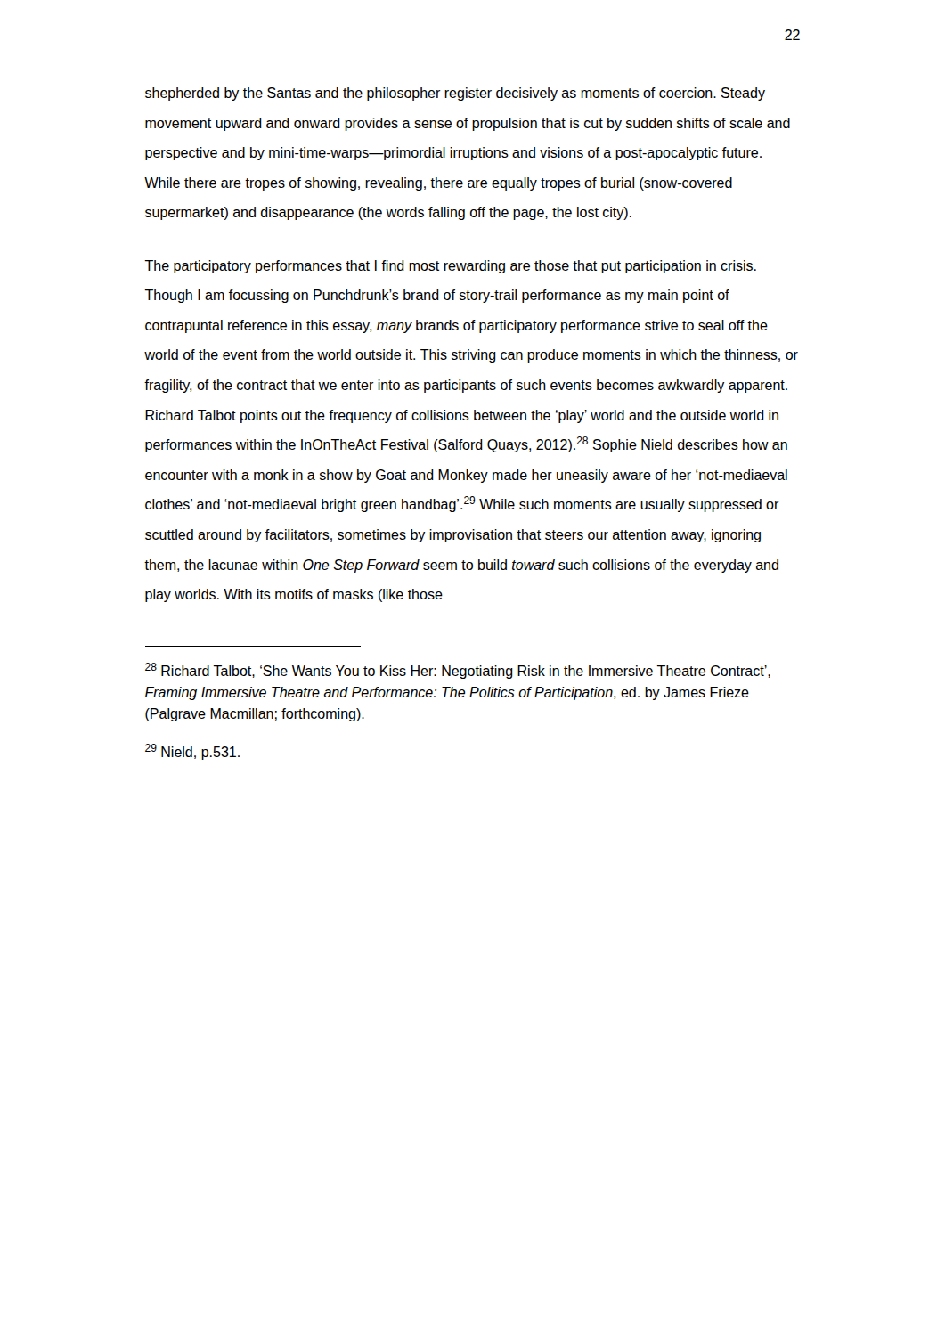22
shepherded by the Santas and the philosopher register decisively as moments of coercion. Steady movement upward and onward provides a sense of propulsion that is cut by sudden shifts of scale and perspective and by mini-time-warps—primordial irruptions and visions of a post-apocalyptic future. While there are tropes of showing, revealing, there are equally tropes of burial (snow-covered supermarket) and disappearance (the words falling off the page, the lost city).
The participatory performances that I find most rewarding are those that put participation in crisis. Though I am focussing on Punchdrunk’s brand of story-trail performance as my main point of contrapuntal reference in this essay, many brands of participatory performance strive to seal off the world of the event from the world outside it. This striving can produce moments in which the thinness, or fragility, of the contract that we enter into as participants of such events becomes awkwardly apparent. Richard Talbot points out the frequency of collisions between the ‘play’ world and the outside world in performances within the InOnTheAct Festival (Salford Quays, 2012).28 Sophie Nield describes how an encounter with a monk in a show by Goat and Monkey made her uneasily aware of her ‘not-mediaeval clothes’ and ‘not-mediaeval bright green handbag’.29 While such moments are usually suppressed or scuttled around by facilitators, sometimes by improvisation that steers our attention away, ignoring them, the lacunae within One Step Forward seem to build toward such collisions of the everyday and play worlds. With its motifs of masks (like those
28 Richard Talbot, ‘She Wants You to Kiss Her: Negotiating Risk in the Immersive Theatre Contract’, Framing Immersive Theatre and Performance: The Politics of Participation, ed. by James Frieze (Palgrave Macmillan; forthcoming).
29 Nield, p.531.